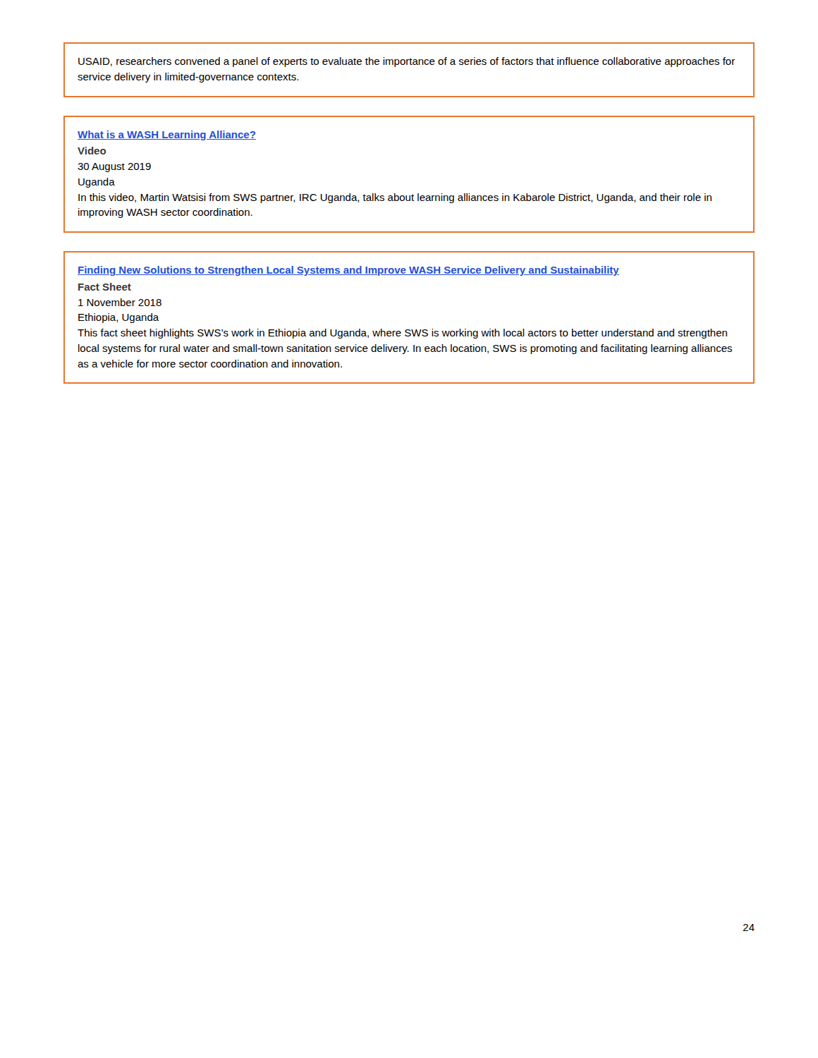USAID, researchers convened a panel of experts to evaluate the importance of a series of factors that influence collaborative approaches for service delivery in limited-governance contexts.
What is a WASH Learning Alliance? Video 30 August 2019 Uganda
In this video, Martin Watsisi from SWS partner, IRC Uganda, talks about learning alliances in Kabarole District, Uganda, and their role in improving WASH sector coordination.
Finding New Solutions to Strengthen Local Systems and Improve WASH Service Delivery and Sustainability Fact Sheet 1 November 2018 Ethiopia, Uganda
This fact sheet highlights SWS’s work in Ethiopia and Uganda, where SWS is working with local actors to better understand and strengthen local systems for rural water and small-town sanitation service delivery. In each location, SWS is promoting and facilitating learning alliances as a vehicle for more sector coordination and innovation.
24